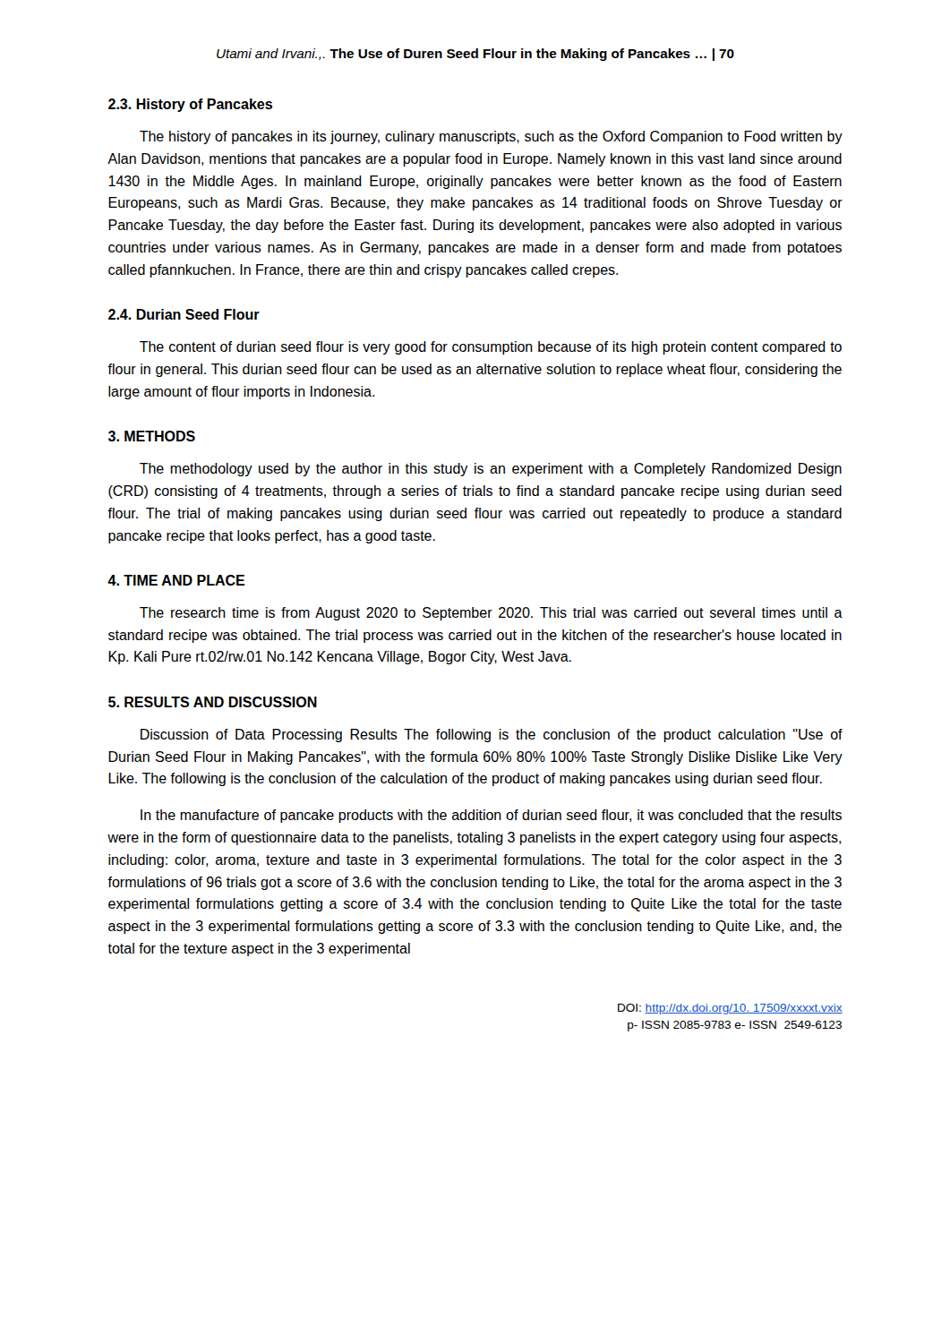Utami and Irvani.,. The Use of Duren Seed Flour in the Making of Pancakes … | 70
2.3. History of Pancakes
The history of pancakes in its journey, culinary manuscripts, such as the Oxford Companion to Food written by Alan Davidson, mentions that pancakes are a popular food in Europe. Namely known in this vast land since around 1430 in the Middle Ages. In mainland Europe, originally pancakes were better known as the food of Eastern Europeans, such as Mardi Gras. Because, they make pancakes as 14 traditional foods on Shrove Tuesday or Pancake Tuesday, the day before the Easter fast. During its development, pancakes were also adopted in various countries under various names. As in Germany, pancakes are made in a denser form and made from potatoes called pfannkuchen. In France, there are thin and crispy pancakes called crepes.
2.4. Durian Seed Flour
The content of durian seed flour is very good for consumption because of its high protein content compared to flour in general. This durian seed flour can be used as an alternative solution to replace wheat flour, considering the large amount of flour imports in Indonesia.
3. METHODS
The methodology used by the author in this study is an experiment with a Completely Randomized Design (CRD) consisting of 4 treatments, through a series of trials to find a standard pancake recipe using durian seed flour. The trial of making pancakes using durian seed flour was carried out repeatedly to produce a standard pancake recipe that looks perfect, has a good taste.
4. TIME AND PLACE
The research time is from August 2020 to September 2020. This trial was carried out several times until a standard recipe was obtained. The trial process was carried out in the kitchen of the researcher's house located in Kp. Kali Pure rt.02/rw.01 No.142 Kencana Village, Bogor City, West Java.
5. RESULTS AND DISCUSSION
Discussion of Data Processing Results The following is the conclusion of the product calculation "Use of Durian Seed Flour in Making Pancakes", with the formula 60% 80% 100% Taste Strongly Dislike Dislike Like Very Like. The following is the conclusion of the calculation of the product of making pancakes using durian seed flour.
In the manufacture of pancake products with the addition of durian seed flour, it was concluded that the results were in the form of questionnaire data to the panelists, totaling 3 panelists in the expert category using four aspects, including: color, aroma, texture and taste in 3 experimental formulations. The total for the color aspect in the 3 formulations of 96 trials got a score of 3.6 with the conclusion tending to Like, the total for the aroma aspect in the 3 experimental formulations getting a score of 3.4 with the conclusion tending to Quite Like the total for the taste aspect in the 3 experimental formulations getting a score of 3.3 with the conclusion tending to Quite Like, and, the total for the texture aspect in the 3 experimental
DOI: http://dx.doi.org/10. 17509/xxxxt.vxix
p- ISSN 2085-9783 e- ISSN 2549-6123